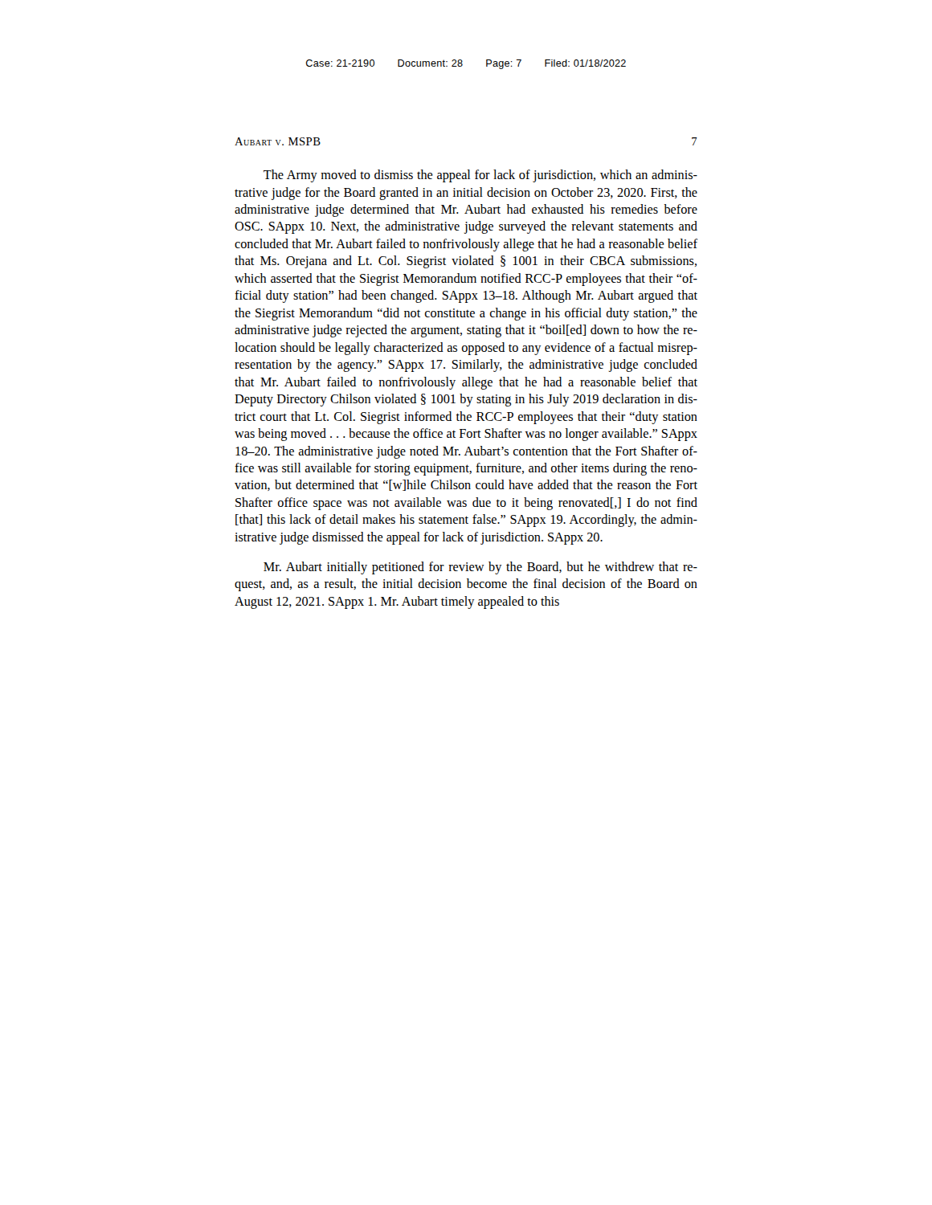Case: 21-2190 Document: 28 Page: 7 Filed: 01/18/2022
Aubart v. MSPB 7
The Army moved to dismiss the appeal for lack of jurisdiction, which an administrative judge for the Board granted in an initial decision on October 23, 2020. First, the administrative judge determined that Mr. Aubart had exhausted his remedies before OSC. SAppx 10. Next, the administrative judge surveyed the relevant statements and concluded that Mr. Aubart failed to nonfrivolously allege that he had a reasonable belief that Ms. Orejana and Lt. Col. Siegrist violated § 1001 in their CBCA submissions, which asserted that the Siegrist Memorandum notified RCC-P employees that their “official duty station” had been changed. SAppx 13–18. Although Mr. Aubart argued that the Siegrist Memorandum “did not constitute a change in his official duty station,” the administrative judge rejected the argument, stating that it “boil[ed] down to how the relocation should be legally characterized as opposed to any evidence of a factual misrepresentation by the agency.” SAppx 17. Similarly, the administrative judge concluded that Mr. Aubart failed to nonfrivolously allege that he had a reasonable belief that Deputy Directory Chilson violated § 1001 by stating in his July 2019 declaration in district court that Lt. Col. Siegrist informed the RCC-P employees that their “duty station was being moved . . . because the office at Fort Shafter was no longer available.” SAppx 18–20. The administrative judge noted Mr. Aubart’s contention that the Fort Shafter office was still available for storing equipment, furniture, and other items during the renovation, but determined that “[w]hile Chilson could have added that the reason the Fort Shafter office space was not available was due to it being renovated[,] I do not find [that] this lack of detail makes his statement false.” SAppx 19. Accordingly, the administrative judge dismissed the appeal for lack of jurisdiction. SAppx 20.
Mr. Aubart initially petitioned for review by the Board, but he withdrew that request, and, as a result, the initial decision become the final decision of the Board on August 12, 2021. SAppx 1. Mr. Aubart timely appealed to this